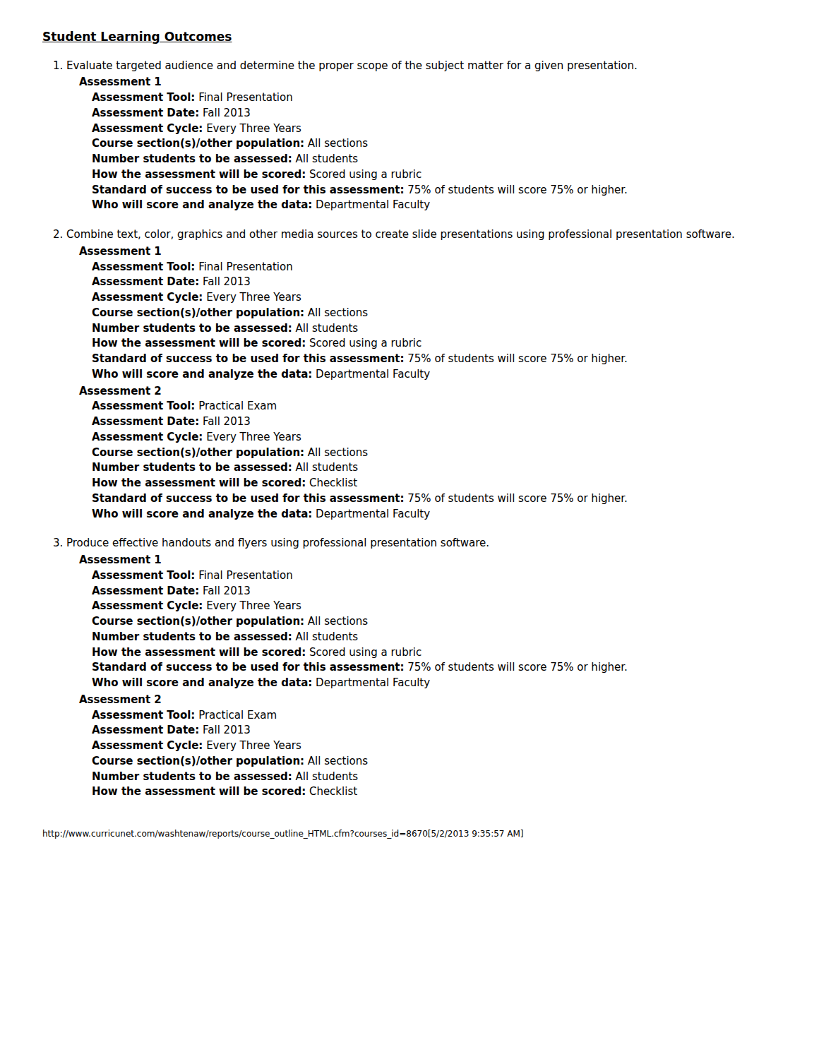Student Learning Outcomes
Evaluate targeted audience and determine the proper scope of the subject matter for a given presentation.
Assessment 1
Assessment Tool: Final Presentation
Assessment Date: Fall 2013
Assessment Cycle: Every Three Years
Course section(s)/other population: All sections
Number students to be assessed: All students
How the assessment will be scored: Scored using a rubric
Standard of success to be used for this assessment: 75% of students will score 75% or higher.
Who will score and analyze the data: Departmental Faculty
Combine text, color, graphics and other media sources to create slide presentations using professional presentation software.
Assessment 1
Assessment Tool: Final Presentation
Assessment Date: Fall 2013
Assessment Cycle: Every Three Years
Course section(s)/other population: All sections
Number students to be assessed: All students
How the assessment will be scored: Scored using a rubric
Standard of success to be used for this assessment: 75% of students will score 75% or higher.
Who will score and analyze the data: Departmental Faculty
Assessment 2
Assessment Tool: Practical Exam
Assessment Date: Fall 2013
Assessment Cycle: Every Three Years
Course section(s)/other population: All sections
Number students to be assessed: All students
How the assessment will be scored: Checklist
Standard of success to be used for this assessment: 75% of students will score 75% or higher.
Who will score and analyze the data: Departmental Faculty
Produce effective handouts and flyers using professional presentation software.
Assessment 1
Assessment Tool: Final Presentation
Assessment Date: Fall 2013
Assessment Cycle: Every Three Years
Course section(s)/other population: All sections
Number students to be assessed: All students
How the assessment will be scored: Scored using a rubric
Standard of success to be used for this assessment: 75% of students will score 75% or higher.
Who will score and analyze the data: Departmental Faculty
Assessment 2
Assessment Tool: Practical Exam
Assessment Date: Fall 2013
Assessment Cycle: Every Three Years
Course section(s)/other population: All sections
Number students to be assessed: All students
How the assessment will be scored: Checklist
http://www.curricunet.com/washtenaw/reports/course_outline_HTML.cfm?courses_id=8670[5/2/2013 9:35:57 AM]